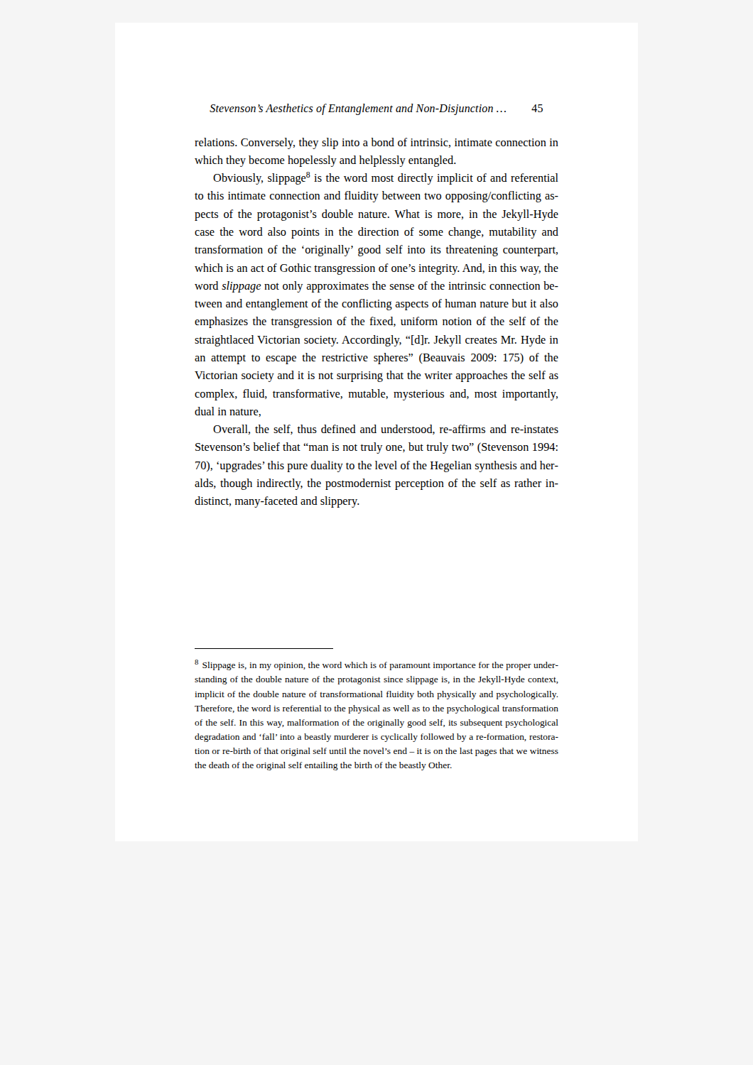Stevenson’s Aesthetics of Entanglement and Non-Disjunction …45
relations. Conversely, they slip into a bond of intrinsic, intimate connection in which they become hopelessly and helplessly entangled.
Obviously, slippage8 is the word most directly implicit of and referential to this intimate connection and fluidity between two opposing/conflicting aspects of the protagonist’s double nature. What is more, in the Jekyll-Hyde case the word also points in the direction of some change, mutability and transformation of the ‘originally’ good self into its threatening counterpart, which is an act of Gothic transgression of one’s integrity. And, in this way, the word slippage not only approximates the sense of the intrinsic connection between and entanglement of the conflicting aspects of human nature but it also emphasizes the transgression of the fixed, uniform notion of the self of the straightlaced Victorian society. Accordingly, “[d]r. Jekyll creates Mr. Hyde in an attempt to escape the restrictive spheres” (Beauvais 2009: 175) of the Victorian society and it is not surprising that the writer approaches the self as complex, fluid, transformative, mutable, mysterious and, most importantly, dual in nature,
Overall, the self, thus defined and understood, re-affirms and re-instates Stevenson’s belief that “man is not truly one, but truly two” (Stevenson 1994: 70), ‘upgrades’ this pure duality to the level of the Hegelian synthesis and heralds, though indirectly, the postmodernist perception of the self as rather indistinct, many-faceted and slippery.
8 Slippage is, in my opinion, the word which is of paramount importance for the proper understanding of the double nature of the protagonist since slippage is, in the Jekyll-Hyde context, implicit of the double nature of transformational fluidity both physically and psychologically. Therefore, the word is referential to the physical as well as to the psychological transformation of the self. In this way, malformation of the originally good self, its subsequent psychological degradation and ‘fall’ into a beastly murderer is cyclically followed by a re-formation, restoration or re-birth of that original self until the novel’s end – it is on the last pages that we witness the death of the original self entailing the birth of the beastly Other.